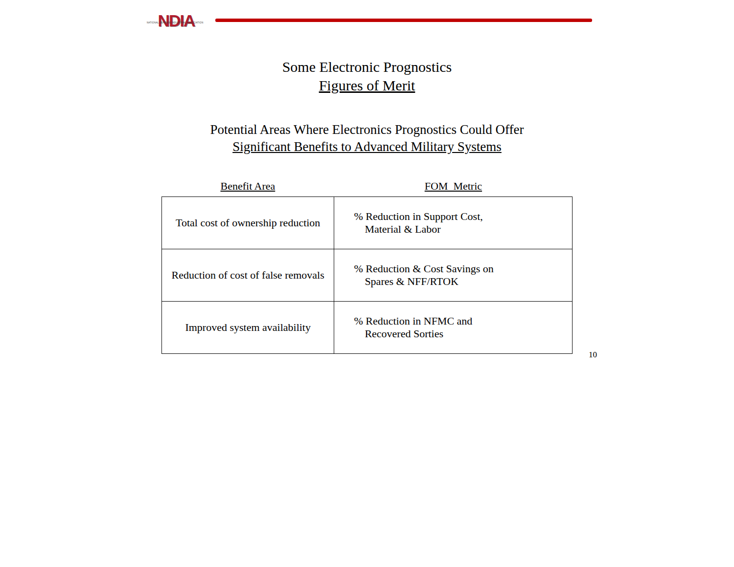NDIA
NATIONAL DEFENSE INDUSTRIAL ASSOCIATION
Some Electronic Prognostics
Figures of Merit
Potential Areas Where Electronics Prognostics Could Offer
Significant Benefits to Advanced Military Systems
Benefit Area
FOM Metric
| Total cost of ownership reduction | % Reduction in Support Cost, Material & Labor |
| Reduction of cost of false removals | % Reduction & Cost Savings on Spares & NFF/RTOK |
| Improved system availability | % Reduction in NFMC and Recovered Sorties |
10